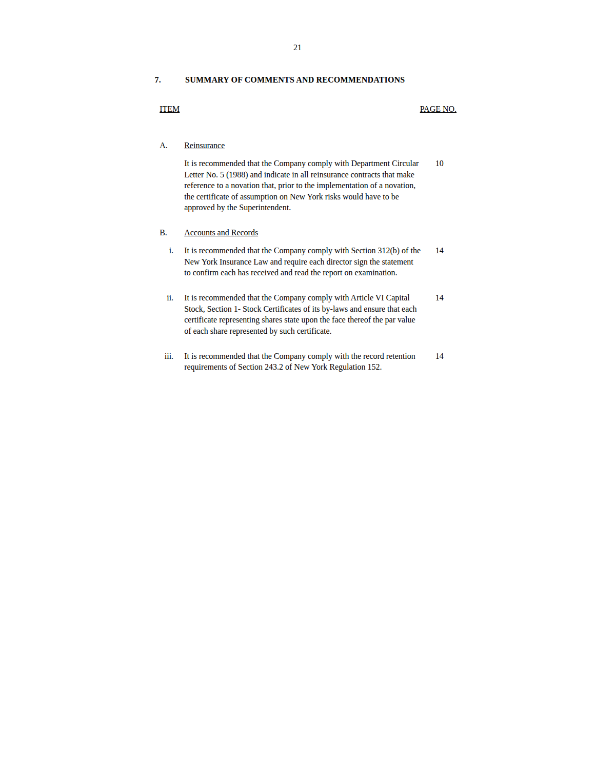21
7. SUMMARY OF COMMENTS AND RECOMMENDATIONS
ITEM
PAGE NO.
A.
Reinsurance
It is recommended that the Company comply with Department Circular Letter No. 5 (1988) and indicate in all reinsurance contracts that make reference to a novation that, prior to the implementation of a novation, the certificate of assumption on New York risks would have to be approved by the Superintendent.
10
B.
Accounts and Records
i.
It is recommended that the Company comply with Section 312(b) of the New York Insurance Law and require each director sign the statement to confirm each has received and read the report on examination.
14
ii.
It is recommended that the Company comply with Article VI Capital Stock, Section 1- Stock Certificates of its by-laws and ensure that each certificate representing shares state upon the face thereof the par value of each share represented by such certificate.
14
iii.
It is recommended that the Company comply with the record retention requirements of Section 243.2 of New York Regulation 152.
14